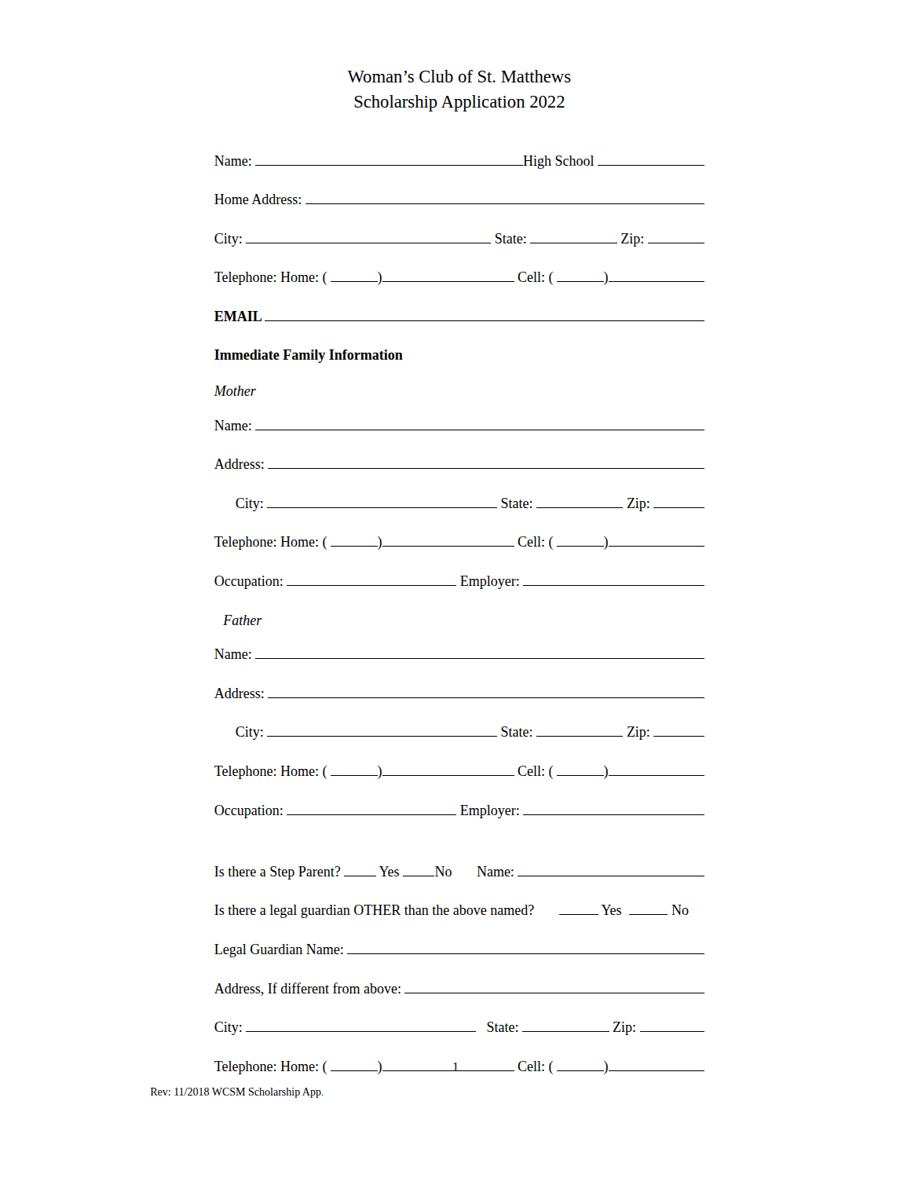Woman’s Club of St. Matthews
Scholarship Application 2022
Name: High School
Home Address:
City: State: Zip:
Telephone: Home: ( ) Cell: ( )
EMAIL
Immediate Family Information
Mother
Name:
Address:
City: State: Zip:
Telephone: Home: ( ) Cell: ( )
Occupation: Employer:
Father
Name:
Address:
City: State: Zip:
Telephone: Home: ( ) Cell: ( )
Occupation: Employer:
Is there a Step Parent? Yes No Name:
Is there a legal guardian OTHER than the above named? Yes No
Legal Guardian Name:
Address, If different from above:
City: State: Zip:
Telephone: Home: ( ) Cell: ( )
1
Rev: 11/2018 WCSM Scholarship App.